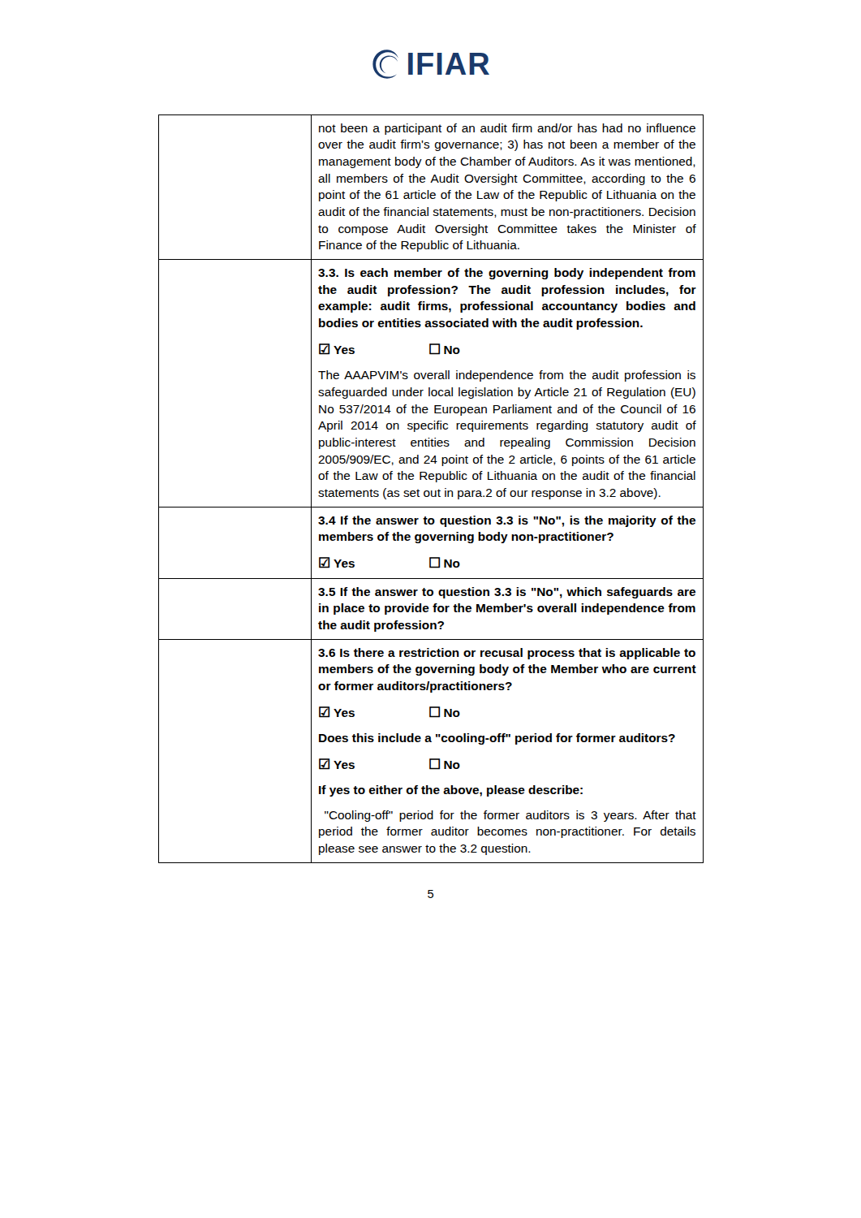IFIAR
| | not been a participant of an audit firm and/or has had no influence over the audit firm's governance; 3) has not been a member of the management body of the Chamber of Auditors. As it was mentioned, all members of the Audit Oversight Committee, according to the 6 point of the 61 article of the Law of the Republic of Lithuania on the audit of the financial statements, must be non-practitioners. Decision to compose Audit Oversight Committee takes the Minister of Finance of the Republic of Lithuania. |
| | 3.3. Is each member of the governing body independent from the audit profession? The audit profession includes, for example: audit firms, professional accountancy bodies and bodies or entities associated with the audit profession. Yes No The AAAPVIM's overall independence from the audit profession is safeguarded under local legislation by Article 21 of Regulation (EU) No 537/2014 of the European Parliament and of the Council of 16 April 2014 on specific requirements regarding statutory audit of public-interest entities and repealing Commission Decision 2005/909/EC, and 24 point of the 2 article, 6 points of the 61 article of the Law of the Republic of Lithuania on the audit of the financial statements (as set out in para.2 of our response in 3.2 above). |
| | 3.4 If the answer to question 3.3 is "No", is the majority of the members of the governing body non-practitioner? Yes No |
| | 3.5 If the answer to question 3.3 is "No", which safeguards are in place to provide for the Member's overall independence from the audit profession? |
| | 3.6 Is there a restriction or recusal process that is applicable to members of the governing body of the Member who are current or former auditors/practitioners? Yes No Does this include a "cooling-off" period for former auditors? Yes No If yes to either of the above, please describe: "Cooling-off" period for the former auditors is 3 years. After that period the former auditor becomes non-practitioner. For details please see answer to the 3.2 question. |
5